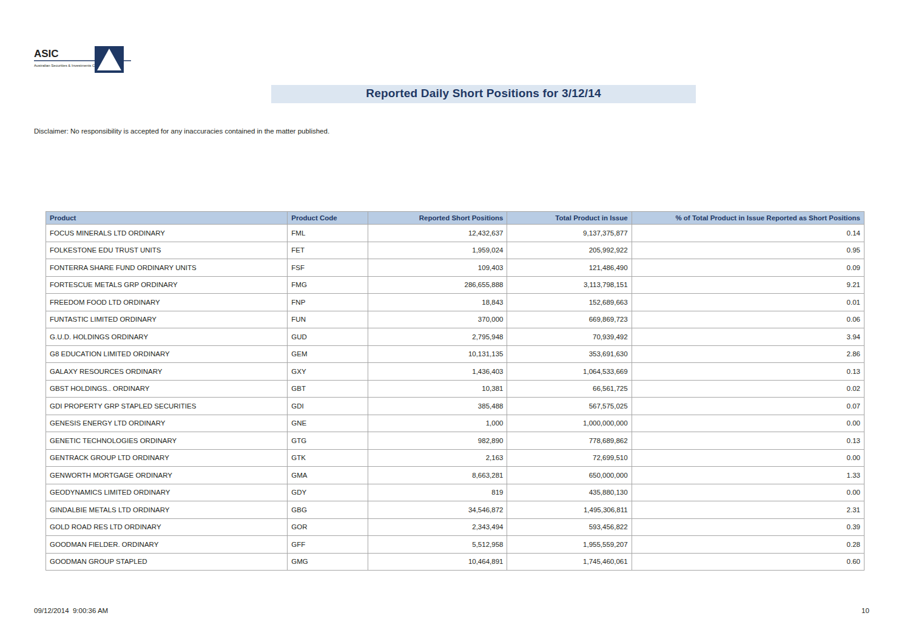Reported Daily Short Positions for 3/12/14
Disclaimer: No responsibility is accepted for any inaccuracies contained in the matter published.
| Product | Product Code | Reported Short Positions | Total Product in Issue | % of Total Product in Issue Reported as Short Positions |
| --- | --- | --- | --- | --- |
| FOCUS MINERALS LTD ORDINARY | FML | 12,432,637 | 9,137,375,877 | 0.14 |
| FOLKESTONE EDU TRUST UNITS | FET | 1,959,024 | 205,992,922 | 0.95 |
| FONTERRA SHARE FUND ORDINARY UNITS | FSF | 109,403 | 121,486,490 | 0.09 |
| FORTESCUE METALS GRP ORDINARY | FMG | 286,655,888 | 3,113,798,151 | 9.21 |
| FREEDOM FOOD LTD ORDINARY | FNP | 18,843 | 152,689,663 | 0.01 |
| FUNTASTIC LIMITED ORDINARY | FUN | 370,000 | 669,869,723 | 0.06 |
| G.U.D. HOLDINGS ORDINARY | GUD | 2,795,948 | 70,939,492 | 3.94 |
| G8 EDUCATION LIMITED ORDINARY | GEM | 10,131,135 | 353,691,630 | 2.86 |
| GALAXY RESOURCES ORDINARY | GXY | 1,436,403 | 1,064,533,669 | 0.13 |
| GBST HOLDINGS.. ORDINARY | GBT | 10,381 | 66,561,725 | 0.02 |
| GDI PROPERTY GRP STAPLED SECURITIES | GDI | 385,488 | 567,575,025 | 0.07 |
| GENESIS ENERGY LTD ORDINARY | GNE | 1,000 | 1,000,000,000 | 0.00 |
| GENETIC TECHNOLOGIES ORDINARY | GTG | 982,890 | 778,689,862 | 0.13 |
| GENTRACK GROUP LTD ORDINARY | GTK | 2,163 | 72,699,510 | 0.00 |
| GENWORTH MORTGAGE ORDINARY | GMA | 8,663,281 | 650,000,000 | 1.33 |
| GEODYNAMICS LIMITED ORDINARY | GDY | 819 | 435,880,130 | 0.00 |
| GINDALBIE METALS LTD ORDINARY | GBG | 34,546,872 | 1,495,306,811 | 2.31 |
| GOLD ROAD RES LTD ORDINARY | GOR | 2,343,494 | 593,456,822 | 0.39 |
| GOODMAN FIELDER. ORDINARY | GFF | 5,512,958 | 1,955,559,207 | 0.28 |
| GOODMAN GROUP STAPLED | GMG | 10,464,891 | 1,745,460,061 | 0.60 |
09/12/2014 9:00:36 AM
10